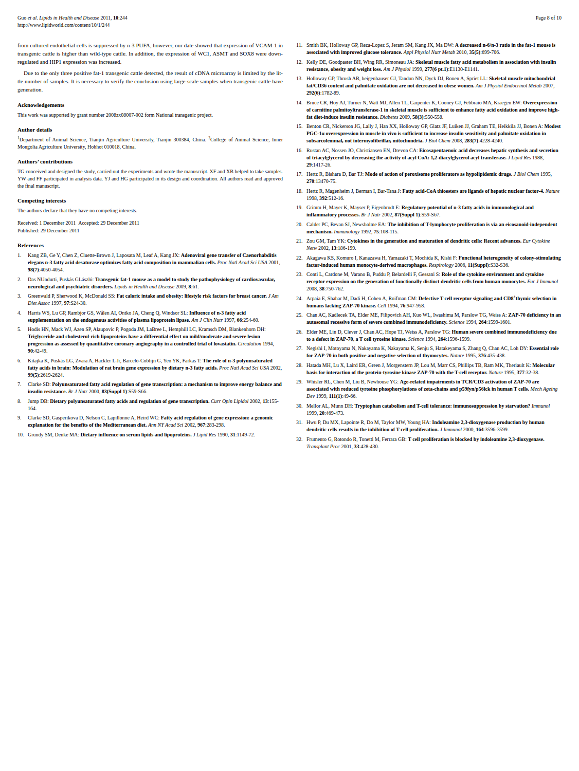Guo et al. Lipids in Health and Disease 2011, 10:244
http://www.lipidworld.com/content/10/1/244
Page 8 of 10
from cultured endothelial cells is suppressed by n-3 PUFA, however, our date showed that expression of VCAM-1 in transgenic cattle is higher than wild-type cattle. In addition, the expression of WC1, ASMT and SOX8 were down-regulated and HIP1 expression was increased.
Due to the only three positive fat-1 transgenic cattle detected, the result of cDNA microarray is limited by the little number of samples. It is necessary to verify the conclusion using large-scale samples when transgenic cattle have generation.
Acknowledgements
This work was supported by grant number 2008zx08007-002 form National transgenic project.
Author details
1Department of Animal Science, Tianjin Agriculture University, Tianjin 300384, China. 2College of Animal Science, Inner Mongolia Agriculture University, Hohhot 010018, China.
Authors’ contributions
TG conceived and designed the study, carried out the experiments and wrote the manuscript. XF and XB helped to take samples. YW and FF participated in analysis data. YJ and HG participated in its design and coordination. All authors read and approved the final manuscript.
Competing interests
The authors declare that they have no competing interests.
Received: 1 December 2011 Accepted: 29 December 2011
Published: 29 December 2011
References
Kang ZB, Ge Y, Chen Z, Cluette-Brown J, Laposata M, Leaf A, Kang JX: Adenoviral gene transfer of Caenorhabditis elegans n-3 fatty acid desaturase optimizes fatty acid composition in mammalian cells. Proc Natl Acad Sci USA 2001, 98(7):4050-4054.
Das NUndurti, Puskás GLászló: Transgenic fat-1 mouse as a model to study the pathophysiology of cardiovascular, neurological and psychiatric disorders. Lipids in Health and Disease 2009, 8:61.
Greenwald P, Sherwood K, McDonald SS: Fat caloric intake and obesity: lifestyle risk factors for breast cancer. J Am Diet Assoc 1997, 97:S24-30.
Harris WS, Lu GP, Rambjor GS, Wålen AI, Ontko JA, Cheng Q, Windsor SL: Influence of n-3 fatty acid supplementation on the endogenous activities of plasma lipoprotein lipase. Am J Clin Nutr 1997, 66:254-60.
Hodis HN, Mack WJ, Azen SP, Alaupovic P, Pogoda JM, LaBree L, Hemphill LC, Kramsch DM, Blankenhorn DH: Triglyceride and cholesterol-rich lipoproteins have a differential effect on mild/moderate and severe lesion progression as assessed by quantitative coronary angiography in a controlled trial of lovastatin. Circulation 1994, 90:42-49.
Kitajka K, Puskás LG, Zvara A, Hackler L Jr, Barceló-Coblijn G, Yeo YK, Farkas T: The role of n-3 polyunsaturated fatty acids in brain: Modulation of rat brain gene expression by dietary n-3 fatty acids. Proc Natl Acad Sci USA 2002, 99(5):2619-2624.
Clarke SD: Polyunsaturated fatty acid regulation of gene transcription: a mechanism to improve energy balance and insulin resistance. Br J Nutr 2000, 83(Suppl 1):S59-S66.
Jump DB: Dietary polyunsaturated fatty acids and regulation of gene transcription. Curr Opin Lipidol 2002, 13:155-164.
Clarke SD, Gasperikova D, Nelson C, Lapillonne A, Heird WC: Fatty acid regulation of gene expression: a genomic explanation for the benefits of the Mediterranean diet. Ann NY Acad Sci 2002, 967:283-298.
Grundy SM, Denke MA: Dietary influence on serum lipids and lipoproteins. J Lipid Res 1990, 31:1149-72.
Smith BK, Holloway GP, Reza-Lopez S, Jeram SM, Kang JX, Ma DW: A decreased n-6/n-3 ratio in the fat-1 mouse is associated with improved glucose tolerance. Appl Physiol Nutr Metab 2010, 35(5):699-706.
Kelly DE, Goodpaster BH, Wing RR, Simoneau JA: Skeletal muscle fatty acid metabolism in association with insulin resistance, obesity and weight loss. Am J Physiol 1999, 277(6 pt.1):E1130-E1141.
Holloway GP, Thrush AB, heigenhauser GJ, Tandon NN, Dyck DJ, Bonen A, Spriet LL: Skeletal muscle mitochondrial fat/CD36 content and palmitate oxidation are not decreased in obese women. Am J Physiol Endocrinol Metab 2007, 292(6):1782-89.
Bruce CR, Hoy AJ, Turner N, Watt MJ, Allen TL, Carpenter K, Cooney GJ, Febbraio MA, Kraegen EW: Overexpression of carnitine palmitoyltransferase-1 in skeletal muscle is sufficient to enhance fatty acid oxidation and improve high-fat diet-induce insulin resistance. Diabetes 2009, 58(3):550-558.
Benton CR, Nickerson JG, Lally J, Han XX, Holloway GP, Glatz JF, Luiken JJ, Graham TE, Heikkila JJ, Bonen A: Modest PGC-1α overexpression in muscle in vivo is sufficient to increase insulin sensitivity and palmitate oxidation in subsarcolemmal, not intermyofibrillar, mitochondria. J Biol Chem 2008, 283(7):4228-4240.
Rustan AC, Nossen JO, Christiansen EN, Drevon CA: Eicosapentaenoic acid decreases hepatic synthesis and secretion of triacylglycerol by decreasing the activity of acyl CoA: 1,2-diacylglycerol acyl transferase. J Lipid Res 1988, 29:1417-26.
Hertz R, Bishara D, Bar TJ: Mode of action of peroxisome proliferators as hypolipidemic drugs. J Biol Chem 1995, 270:13470-75.
Hertz R, Magenheim J, Berman I, Bar-Tana J: Fatty acid-CoA thioesters are ligands of hepatic nuclear factor-4. Nature 1998, 392:512-16.
Grimm H, Mayer K, Mayser P, Eigenbrodt E: Regulatory potential of n-3 fatty acids in immunological and inflammatory processes. Br J Nutr 2002, 87(Suppl 1):S59-S67.
Calder PC, Bevan SJ, Newsholme EA: The inhibition of T-lymphocyte proliferation is via an eicosanoid-independent mechanism. Immunology 1992, 75:108-115.
Zou GM, Tam YK: Cytokines in the generation and maturation of dendritic cells: Recent advances. Eur Cytokine Netw 2002, 13:186-199.
Akagawa KS, Komuro I, Kanazawa H, Yamazaki T, Mochida K, Kishi F: Functional heterogeneity of colony-stimulating factor-induced human monocyte-derived macrophages. Respirology 2006, 11(Suppl):S32-S36.
Conti L, Cardone M, Varano B, Puddu P, Belardelli F, Gessani S: Role of the cytokine environment and cytokine receptor expression on the generation of functionally distinct dendritic cells from human monocytes. Eur J Immunol 2008, 38:750-762.
Arpaia E, Shahar M, Dadi H, Cohen A, Roifman CM: Defective T cell receptor signaling and CD8+thymic selection in humans lacking ZAP-70 kinase. Cell 1994, 76:947-958.
Chan AC, Kadlecek TA, Elder ME, Filipovich AH, Kuo WL, Iwashima M, Parslow TG, Weiss A: ZAP-70 deficiency in an autosomal recessive form of severe combined immunodeficiency. Science 1994, 264:1599-1601.
Elder ME, Lin D, Clever J, Chan AC, Hope TJ, Weiss A, Parslow TG: Human severe combined immunodeficiency due to a defect in ZAP-70, a T cell tyrosine kinase. Science 1994, 264:1596-1599.
Negishi I, Motoyama N, Nakayama K, Nakayama K, Senju S, Hatakeyama S, Zhang Q, Chan AC, Loh DY: Essential role for ZAP-70 in both positive and negative selection of thymocytes. Nature 1995, 376:435-438.
Hatada MH, Lu X, Laird ER, Green J, Morgenstern JP, Lou M, Marr CS, Phillips TB, Ram MK, Theriault K: Molecular basis for interaction of the protein-tyrosine kinase ZAP-70 with the T-cell receptor. Nature 1995, 377:32-38.
Whisler RL, Chen M, Liu B, Newhouse YG: Age-related impairments in TCR/CD3 activation of ZAP-70 are associated with reduced tyrosine phosphorylations of zeta-chains and p59fyn/p56lck in human T cells. Mech Ageing Dev 1999, 111(1):49-66.
Mellor AL, Munn DH: Tryptophan catabolism and T-cell tolerance: immunosuppression by starvation? Immunol 1999, 20:469-473.
Hwu P, Du MX, Lapointe R, Do M, Taylor MW, Young HA: Indoleamine 2,3-dioxygenase production by human dendritic cells results in the inhibition of T cell proliferation. J Immunol 2000, 164:3596-3599.
Frumento G, Rotondo R, Tonetti M, Ferrara GB: T cell proliferation is blocked by indoleamine 2,3-dioxygenase. Transplant Proc 2001, 33:428-430.